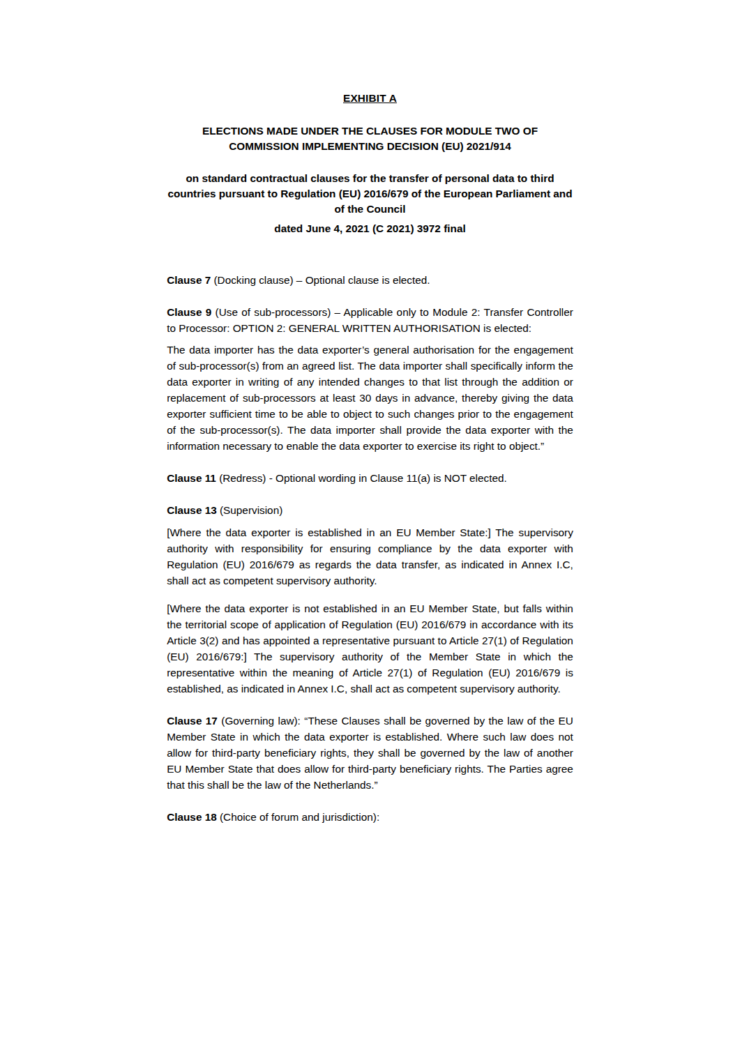EXHIBIT A
ELECTIONS MADE UNDER THE CLAUSES FOR MODULE TWO OF COMMISSION IMPLEMENTING DECISION (EU) 2021/914
on standard contractual clauses for the transfer of personal data to third countries pursuant to Regulation (EU) 2016/679 of the European Parliament and of the Council
dated June 4, 2021 (C 2021) 3972 final
Clause 7 (Docking clause) – Optional clause is elected.
Clause 9 (Use of sub-processors) – Applicable only to Module 2: Transfer Controller to Processor: OPTION 2: GENERAL WRITTEN AUTHORISATION is elected:
The data importer has the data exporter’s general authorisation for the engagement of sub-processor(s) from an agreed list. The data importer shall specifically inform the data exporter in writing of any intended changes to that list through the addition or replacement of sub-processors at least 30 days in advance, thereby giving the data exporter sufficient time to be able to object to such changes prior to the engagement of the sub-processor(s). The data importer shall provide the data exporter with the information necessary to enable the data exporter to exercise its right to object.”
Clause 11 (Redress) - Optional wording in Clause 11(a) is NOT elected.
Clause 13 (Supervision)
[Where the data exporter is established in an EU Member State:] The supervisory authority with responsibility for ensuring compliance by the data exporter with Regulation (EU) 2016/679 as regards the data transfer, as indicated in Annex I.C, shall act as competent supervisory authority.
[Where the data exporter is not established in an EU Member State, but falls within the territorial scope of application of Regulation (EU) 2016/679 in accordance with its Article 3(2) and has appointed a representative pursuant to Article 27(1) of Regulation (EU) 2016/679:] The supervisory authority of the Member State in which the representative within the meaning of Article 27(1) of Regulation (EU) 2016/679 is established, as indicated in Annex I.C, shall act as competent supervisory authority.
Clause 17 (Governing law): “These Clauses shall be governed by the law of the EU Member State in which the data exporter is established. Where such law does not allow for third-party beneficiary rights, they shall be governed by the law of another EU Member State that does allow for third-party beneficiary rights. The Parties agree that this shall be the law of the Netherlands.”
Clause 18 (Choice of forum and jurisdiction):